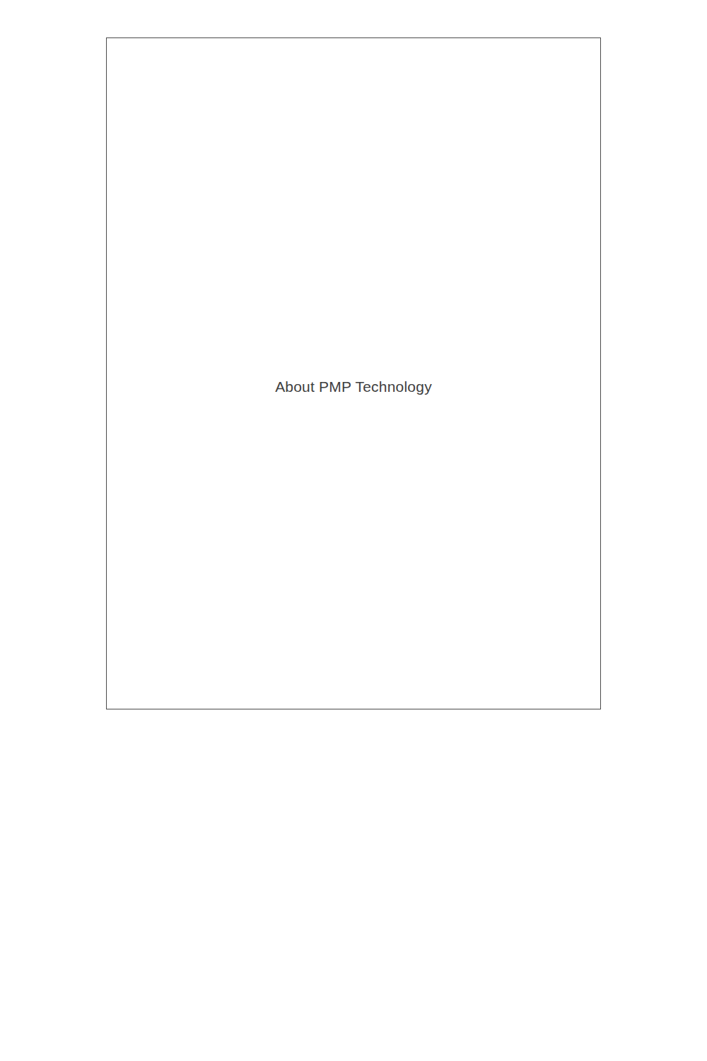About PMP Technology